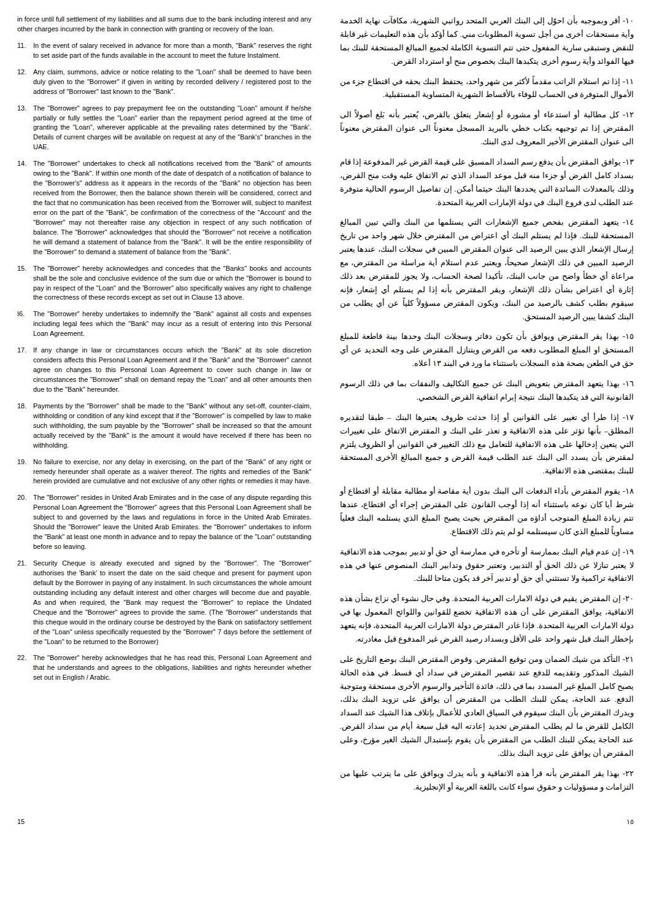in force until full settlement of my liabilities and all sums due to the bank including interest and any other charges incurred by the bank in connection with granting or recovery of the loan.
11. In the event of salary received in advance for more than a month, "Bank" reserves the right to set aside part of the funds available in the account to meet the future Instalment.
12. Any claim, summons, advice or notice relating to the "Loan" shall be deemed to have been duly given to the "Borrower" if given in writing by recorded delivery / registered post to the address of "Borrower" last known to the "Bank".
13. The "Borrower" agrees to pay prepayment fee on the outstanding "Loan" amount if he/she partially or fully settles the "Loan" earlier than the repayment period agreed at the time of granting the "Loan", wherever applicable at the prevailing rates determined by the "Bank'. Details of current charges will be available on request at any of the "Bank's" branches in the UAE.
14. The "Borrower" undertakes to check all notifications received from the "Bank" of amounts owing to the "Bank". If within one month of the date of despatch of a notification of balance to the "Borrower's" address as it appears in the records of the "Bank" no objection has been received from the Borrower, then the balance shown therein will be considered, correct and the fact that no communication has been received from the 'Borrower will, subject to manifest error on the part of the "Bank", be confirmation of the correctness of the "Account' and the "Borrower" may not thereafter raise any objection in respect of any such notification of balance. The "Borrower" acknowledges that should the "Borrower" not receive a notification he will demand a statement of balance from the "Bank". It will be the entire responsibility of the "Borrower" to demand a statement of balance from the "Bank".
15. The "Borrower" hereby acknowledges and concedes that the "Banks" books and accounts shall be the sole and conclusive evidence of the sum due or which the "Borrower is bound to pay in respect of the "Loan" and the 'Borrower" also specifically waives any right to challenge the correctness of these records except as set out in Clause 13 above.
I6. The "Borrower" hereby undertakes to indemnify the "Bank" against all costs and expenses including legal fees which the "Bank" may incur as a result of entering into this Personal Loan Agreement.
17. If any change in law or circumstances occurs which the "Bank" at its sole discretion considers affects this Personal Loan Agreement and if the "Bank" and the "Borrower" cannot agree on changes to this Personal Loan Agreement to cover such change in law or circumstances the "Borrower" shall on demand repay the "Loan" and all other amounts then due to the "Bank" hereunder.
18. Payments by the "Borrower" shall be made to the "Bank" without any set-off, counter-claim, withholding or condition of any kind except that if the "Borrower" is compelled by law to make such withholding, the sum payable by the "Borrower" shall be increased so that the amount actually received by the "Bank" is the amount it would have received if there has been no withholding.
19. No failure to exercise, nor any delay in exercising, on the part of the "Bank" of any right or remedy hereunder shall operate as a waiver thereof. The rights and remedies of the 'Bank" herein provided are cumulative and not exclusive of any other rights or remedies it may have.
20. The "Borrower" resides in United Arab Emirates and in the case of any dispute regarding this Personal Loan Agreement the "Borrower" agrees that this Personal Loan Agreement shall be subject to and governed by the laws and regulations in force in the United Arab Emirates. Should the "Borrower" leave the United Arab Emirates. the "Borrower" undertakes to inform the "Bank" at least one month in advance and to repay the balance ot' the "Loan" outstanding before so leaving.
21. Security Cheque is already executed and signed by the "Borrower". The "Borrower" authorises the 'Bank' to insert the date on the said cheque and present for payment upon default by the Borrower in paying of any instalment. In such circumstances the whole amount outstanding including any default interest and other charges will become due and payable. As and when required, the "Bank may request the "Borrower" to replace the Undated Cheque and the "Borrower" agrees to provide the same. (The "Borrower" understands that this cheque would in the ordinary course be destroyed by the Bank on satisfactory settlement of the "Loan" unless specifically requested by the "Borrower" 7 days before the settlement of the "Loan" to be returned to the Borrower)
22. The "Borrower" hereby acknowledges that he has read this, Personal Loan Agreement and that he understands and agrees to the obligations, liabilities and rights hereunder whether set out in English / Arabic.
١٠- أقر وبموجبه بأن احوّل إلى البنك العربي المتحد رواتبي الشهرية، مكافآت نهاية الخدمة وأية مستحقات أخرى من أجل تسوية المطلوبات مني. كما أؤكد بأن هذه التعليمات غير قابلة للنقض وستبقى سارية المفعول حتى تتم التسوية الكاملة لجميع المبالغ المستحقة للبنك بما فيها الفوائد وأية رسوم أخرى يتكبدها البنك بخصوص منح أو استرداد القرض.
١١- إذا تم استلام الراتب مقدماً لأكثر من شهر واحد، يحتفظ البنك بحقه في اقتطاع جزء من الأموال المتوفرة في الحساب للوفاء بالأقساط الشهرية المتساوية المستقبلية.
١٢- كل مطالبة أو استدعاء أو مشورة أو إشعار يتعلق بالقرض، يُعتبر بأنه بَلغ أصولاً الى المقترض إذا تم توجيهه بكتاب خطي بالبريد المسجل معنوناً الى عنوان المقترض معنوناً الى عنوان المقترض الأخير المعروف لدى البنك.
١٣- يوافق المقترض بأن يدفع رسم السداد المسبق على قيمة القرض غير المدفوعة إذا قام بسداد كامل القرض أو جزءا منه قبل موعد السداد الذي تم الاتفاق عليه وقت منح القرض، وذلك بالمعدلات السائدة التي يحددها البنك حيثما أمكن. إن تفاصيل الرسوم الحالية متوفرة عند الطلب لدى فروع البنك في دولة الإمارات العربية المتحدة.
١٤- يتعهد المقترض بفحص جميع الإشعارات التي يستلمها من البنك والتي تبين المبالغ المستحقة للبنك. فإذا لم يستلم البنك أي اعتراض من المقترض خلال شهر واحد من تاريخ إرسال الإشعار الذي يبين الرصيد الى عنوان المقترض المبين في سجلات البنك، عندها يعتبر الرصيد المبين في ذلك الإشعار صحيحاً، ويعتبر عدم استلام أية مراسلة من المقترض، مع مراعاة أي خطأ واضح من جانب البنك، تأكيدا لصحة الحساب، ولا يجوز للمقترض بعد ذلك إثارة أي اعتراض بشأن ذلك الإشعار، ويقر المقترض بأنه إذا لم يستلم أي إشعار، فإنه سيقوم بطلب كشف بالرصيد من البنك، ويكون المقترض مسؤولاً كلياً عن أي يطلب من البنك كشفا يبين الرصيد المستحق.
١٥- بهذا يقر المقترض ويوافق بأن تكون دفاتر وسجلات البنك وحدها بينة قاطعة للمبلغ المستحق او المبلغ المطلوب دفعه من القرض ويتنازل المقترض على وجه التحديد عن أي حق في الطعن بصحة هذه السجلات باستثناء ما ورد في البند ١٣ أعلاه.
١٦- بهذا يتعهد المقترض بتعويض البنك عن جميع التكاليف والنفقات بما في ذلك الرسوم القانونية التي قد يتكبدها البنك نتيجة إبرام اتفاقية القرض الشخصي.
١٧- إذا طرأ أي تغيير على القوانين أو إذا حدثت ظروف يعتبرها البنك – طبقا لتقديره المطلق– بأنها تؤثر على هذه الاتفاقية و تعذر على البنك و المقترض الاتفاق على تغييرات التي يتعين إدخالها على هذه الاتفاقية للتعامل مع ذلك التغيير في القوانين أو الظروف يلتزم لمقترض بأن يسدد الى البنك عند الطلب قيمة القرض و جميع المبالغ الأخرى المستحقة للبنك بمقتضى هذه الاتفاقية.
١٨- يقوم المقترض بأداء الدفعات الى البنك بدون أية مقاصة أو مطالبة مقابلة أو اقتطاع أو شرط أيا كان نوعه باستثناء أنه إذا أوجب القانون على المقترض إجراء أي اقتطاع، عندها تتم زيادة المبلغ المتوجب أداؤه من المقترض بحيث يصبح المبلغ الذي يستلمه البنك فعلياً مساوياً للمبلغ الذي كان سيستلمه لو لم يتم ذلك الاقتطاع.
١٩- إن عدم قيام البنك بممارسة أو تأخره في ممارسة أي حق أو تدبير بموجب هذه الاتفاقية لا يعتبر تنازلا عن ذلك الحق أو التدبير، وتعتبر حقوق وتدابير البنك المنصوص عنها في هذه الاتفاقية تراكمية ولا تستثني أي حق أو تدبير آخر قد يكون متاحا للبنك.
٢٠- إن المقترض يقيم في دولة الامارات العربية المتحدة. وفي حال نشوء أي نزاع بشأن هذه الاتفاقية، يوافق المقترض على أن هذه الاتفاقية تخضع للقوانين واللوائح المعمول بها في دولة الامارات العربية المتحدة. فإذا غادر المقترض دولة الامارات العربية المتحدة، فإنه يتعهد بإخطار البنك قبل شهر واحد على الأقل وبسداد رصيد القرض غير المدفوع قبل مغادرته.
٢١- التأكد من شيك الضمان ومن توقيع المقترض. وقوض المقترض البنك بوضع التاريخ على الشيك المذكور وتقديمه للدفع عند تقصير المقترض في سداد أي قسط. في هذه الحالة يصبح كامل المبلغ غير المسدد بما في ذلك، فائدة التأخير والرسوم الأخرى مستحقة ومتوجبة الدفع. عند الحاجة، يمكن للبنك الطلب من المقترض أن يوافق على تزويد البنك بذلك، ويدرك المقترض بأن البنك سيقوم في السياق العادي للأعمال بإتلاف هذا الشيك عند السداد الكامل للقرض ما لم يطلب المقترض تحديد إعادته اليه قبل سبعة أيام من سداد القرض. عند الحاجة يمكن للبنك الطلب من المقترض بأن يقوم بإستبدال الشيك الغير مؤرخ، وعلى المقترض أن يوافق على تزويد البنك بذلك.
٢٢- بهذا يقر المقترض بأنه قرأ هذه الاتفاقية و بأنه يدرك ويوافق على ما يترتب عليها من التزامات و مسؤوليات و حقوق سواء كانت باللغة العربية أو الإنجليزية.
15
١٥